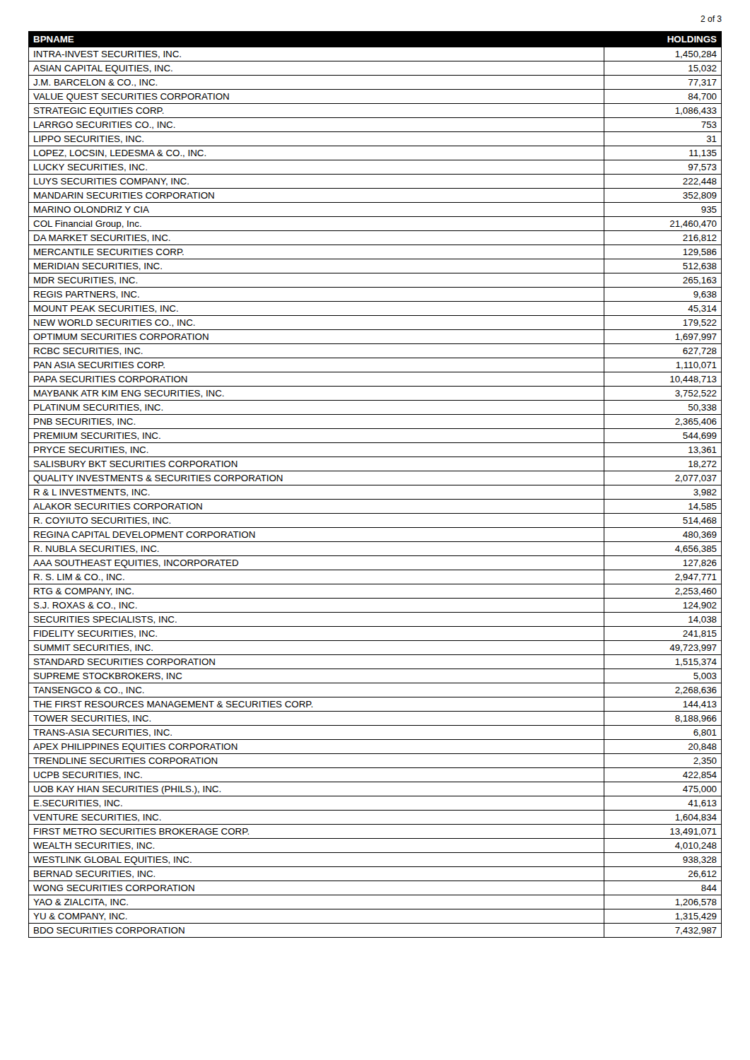2 of 3
| BPNAME | HOLDINGS |
| --- | --- |
| INTRA-INVEST SECURITIES, INC. | 1,450,284 |
| ASIAN CAPITAL EQUITIES, INC. | 15,032 |
| J.M. BARCELON & CO., INC. | 77,317 |
| VALUE QUEST SECURITIES CORPORATION | 84,700 |
| STRATEGIC EQUITIES CORP. | 1,086,433 |
| LARRGO SECURITIES CO., INC. | 753 |
| LIPPO SECURITIES, INC. | 31 |
| LOPEZ, LOCSIN, LEDESMA & CO., INC. | 11,135 |
| LUCKY SECURITIES, INC. | 97,573 |
| LUYS SECURITIES COMPANY, INC. | 222,448 |
| MANDARIN SECURITIES CORPORATION | 352,809 |
| MARINO OLONDRIZ Y CIA | 935 |
| COL Financial Group, Inc. | 21,460,470 |
| DA MARKET SECURITIES, INC. | 216,812 |
| MERCANTILE SECURITIES CORP. | 129,586 |
| MERIDIAN SECURITIES, INC. | 512,638 |
| MDR SECURITIES, INC. | 265,163 |
| REGIS PARTNERS, INC. | 9,638 |
| MOUNT PEAK SECURITIES, INC. | 45,314 |
| NEW WORLD SECURITIES CO., INC. | 179,522 |
| OPTIMUM SECURITIES CORPORATION | 1,697,997 |
| RCBC SECURITIES, INC. | 627,728 |
| PAN ASIA SECURITIES CORP. | 1,110,071 |
| PAPA SECURITIES CORPORATION | 10,448,713 |
| MAYBANK ATR KIM ENG SECURITIES, INC. | 3,752,522 |
| PLATINUM SECURITIES, INC. | 50,338 |
| PNB SECURITIES, INC. | 2,365,406 |
| PREMIUM SECURITIES, INC. | 544,699 |
| PRYCE SECURITIES, INC. | 13,361 |
| SALISBURY BKT SECURITIES CORPORATION | 18,272 |
| QUALITY INVESTMENTS & SECURITIES CORPORATION | 2,077,037 |
| R & L INVESTMENTS, INC. | 3,982 |
| ALAKOR SECURITIES CORPORATION | 14,585 |
| R. COYIUTO SECURITIES, INC. | 514,468 |
| REGINA CAPITAL DEVELOPMENT CORPORATION | 480,369 |
| R. NUBLA SECURITIES, INC. | 4,656,385 |
| AAA SOUTHEAST EQUITIES, INCORPORATED | 127,826 |
| R. S. LIM & CO., INC. | 2,947,771 |
| RTG & COMPANY, INC. | 2,253,460 |
| S.J. ROXAS & CO., INC. | 124,902 |
| SECURITIES SPECIALISTS, INC. | 14,038 |
| FIDELITY SECURITIES, INC. | 241,815 |
| SUMMIT SECURITIES, INC. | 49,723,997 |
| STANDARD SECURITIES CORPORATION | 1,515,374 |
| SUPREME STOCKBROKERS, INC | 5,003 |
| TANSENGCO & CO., INC. | 2,268,636 |
| THE FIRST RESOURCES MANAGEMENT & SECURITIES CORP. | 144,413 |
| TOWER SECURITIES, INC. | 8,188,966 |
| TRANS-ASIA SECURITIES, INC. | 6,801 |
| APEX PHILIPPINES EQUITIES CORPORATION | 20,848 |
| TRENDLINE SECURITIES CORPORATION | 2,350 |
| UCPB SECURITIES, INC. | 422,854 |
| UOB KAY HIAN SECURITIES (PHILS.), INC. | 475,000 |
| E.SECURITIES, INC. | 41,613 |
| VENTURE SECURITIES, INC. | 1,604,834 |
| FIRST METRO SECURITIES BROKERAGE CORP. | 13,491,071 |
| WEALTH SECURITIES, INC. | 4,010,248 |
| WESTLINK GLOBAL EQUITIES, INC. | 938,328 |
| BERNAD SECURITIES, INC. | 26,612 |
| WONG SECURITIES CORPORATION | 844 |
| YAO & ZIALCITA, INC. | 1,206,578 |
| YU & COMPANY, INC. | 1,315,429 |
| BDO SECURITIES CORPORATION | 7,432,987 |